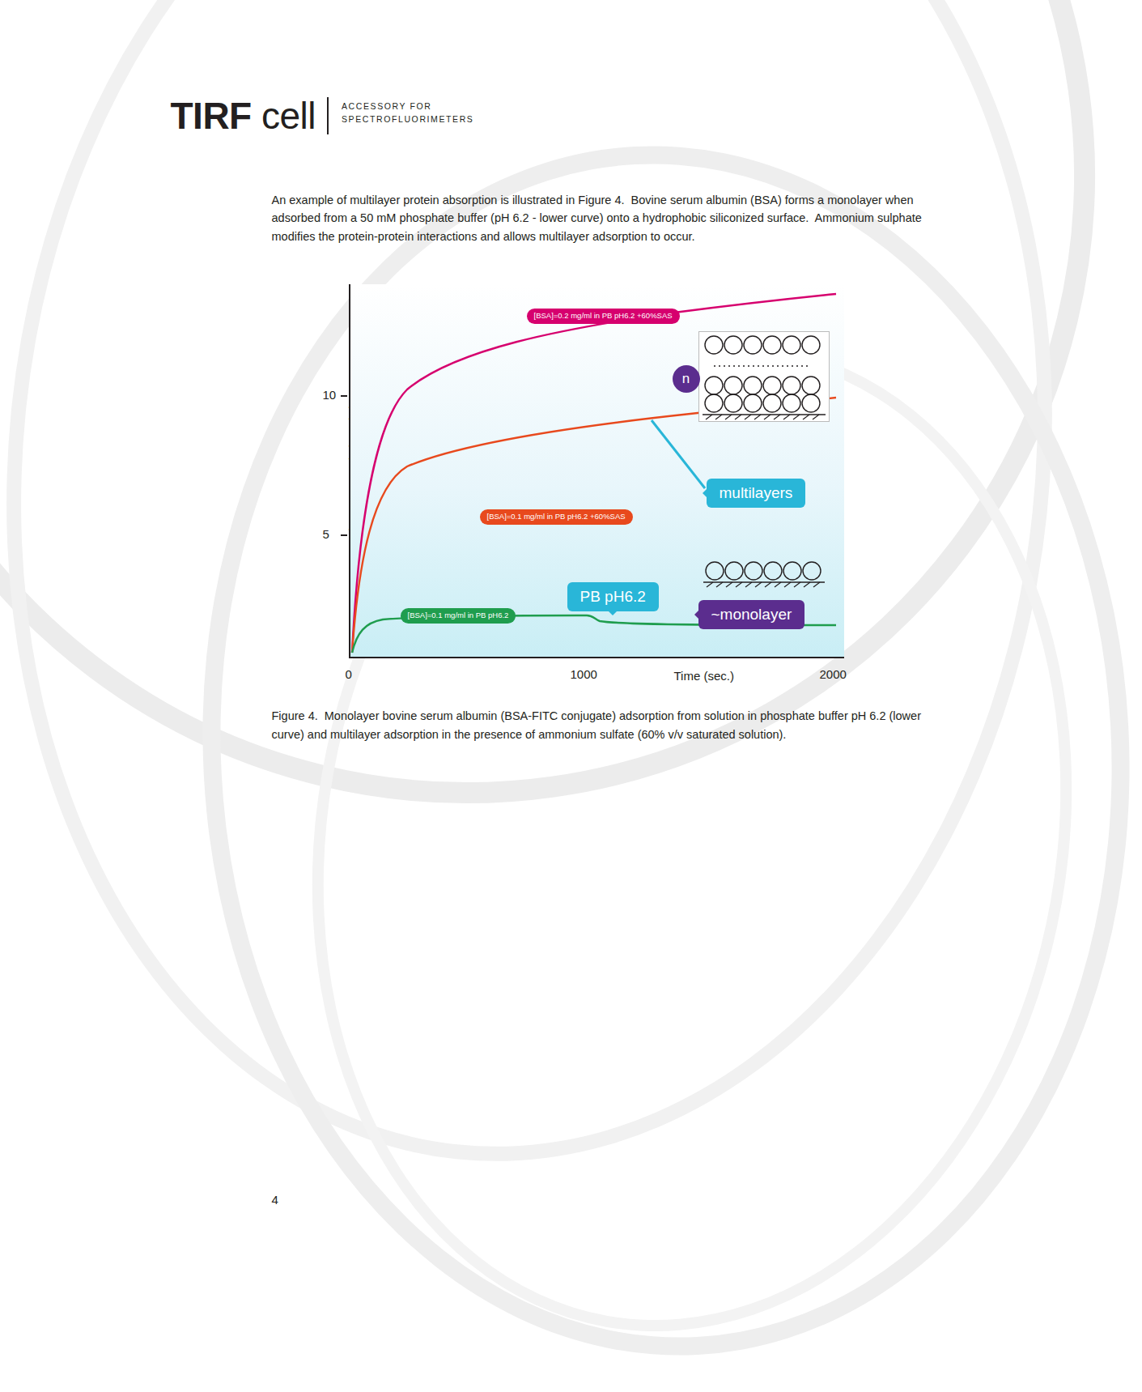TIRF cell
Accessory for
Spectrofluorimeters
An example of multilayer protein absorption is illustrated in Figure 4. Bovine serum albumin (BSA) forms a monolayer when adsorbed from a 50 mM phosphate buffer (pH 6.2 - lower curve) onto a hydrophobic siliconized surface. Ammonium sulphate modifies the protein-protein interactions and allows multilayer adsorption to occur.
Fluorescence (arb. units)
10
5
0
1000
2000
Time (sec.)
n
[BSA]=0.2 mg/ml in PB pH6.2 +60%SAS
[BSA]=0.1 mg/ml in PB pH6.2 +60%SAS
[BSA]=0.1 mg/ml in PB pH6.2
multilayers
PB pH6.2
~monolayer
Figure 4. Monolayer bovine serum albumin (BSA-FITC conjugate) adsorption from solution in phosphate buffer pH 6.2 (lower curve) and multilayer adsorption in the presence of ammonium sulfate (60% v/v saturated solution).
4